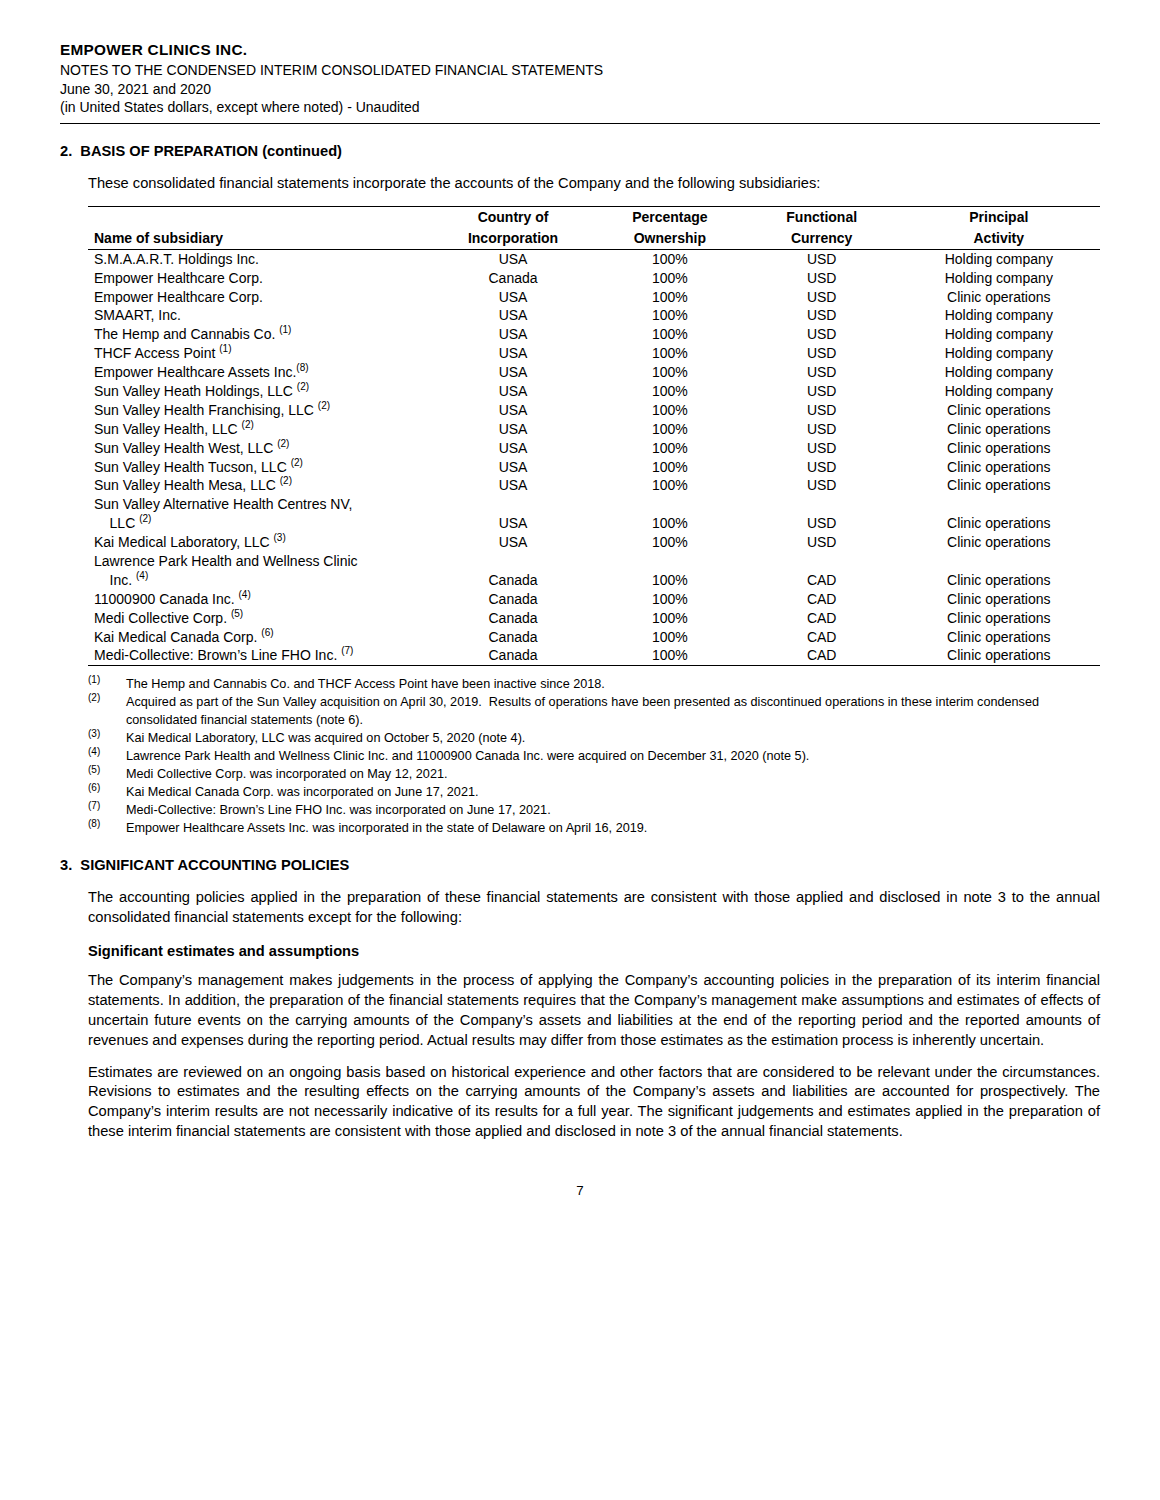EMPOWER CLINICS INC.
NOTES TO THE CONDENSED INTERIM CONSOLIDATED FINANCIAL STATEMENTS
June 30, 2021 and 2020
(in United States dollars, except where noted) - Unaudited
2. BASIS OF PREPARATION (continued)
These consolidated financial statements incorporate the accounts of the Company and the following subsidiaries:
| | Country of | Percentage | Functional | Principal |
| --- | --- | --- | --- | --- |
| Name of subsidiary | Incorporation | Ownership | Currency | Activity |
| S.M.A.A.R.T. Holdings Inc. | USA | 100% | USD | Holding company |
| Empower Healthcare Corp. | Canada | 100% | USD | Holding company |
| Empower Healthcare Corp. | USA | 100% | USD | Clinic operations |
| SMAART, Inc. | USA | 100% | USD | Holding company |
| The Hemp and Cannabis Co. (1) | USA | 100% | USD | Holding company |
| THCF Access Point (1) | USA | 100% | USD | Holding company |
| Empower Healthcare Assets Inc. (8) | USA | 100% | USD | Holding company |
| Sun Valley Heath Holdings, LLC (2) | USA | 100% | USD | Holding company |
| Sun Valley Health Franchising, LLC (2) | USA | 100% | USD | Clinic operations |
| Sun Valley Health, LLC (2) | USA | 100% | USD | Clinic operations |
| Sun Valley Health West, LLC (2) | USA | 100% | USD | Clinic operations |
| Sun Valley Health Tucson, LLC (2) | USA | 100% | USD | Clinic operations |
| Sun Valley Health Mesa, LLC (2) | USA | 100% | USD | Clinic operations |
| Sun Valley Alternative Health Centres NV, | | | | |
| LLC (2) | USA | 100% | USD | Clinic operations |
| Kai Medical Laboratory, LLC (3) | USA | 100% | USD | Clinic operations |
| Lawrence Park Health and Wellness Clinic | | | | |
| Inc. (4) | Canada | 100% | CAD | Clinic operations |
| 11000900 Canada Inc. (4) | Canada | 100% | CAD | Clinic operations |
| Medi Collective Corp. (5) | Canada | 100% | CAD | Clinic operations |
| Kai Medical Canada Corp. (6) | Canada | 100% | CAD | Clinic operations |
| Medi-Collective: Brown’s Line FHO Inc. (7) | Canada | 100% | CAD | Clinic operations |
| (1) | The Hemp and Cannabis Co. and THCF Access Point have been inactive since 2018. |
| (2) | Acquired as part of the Sun Valley acquisition on April 30, 2019. Results of operations have been presented as discontinued operations in these interim condensed consolidated financial statements (note 6). |
| (3) | Kai Medical Laboratory, LLC was acquired on October 5, 2020 (note 4). |
| (4) | Lawrence Park Health and Wellness Clinic Inc. and 11000900 Canada Inc. were acquired on December 31, 2020 (note 5). |
| (5) | Medi Collective Corp. was incorporated on May 12, 2021. |
| (6) | Kai Medical Canada Corp. was incorporated on June 17, 2021. |
| (7) | Medi-Collective: Brown’s Line FHO Inc. was incorporated on June 17, 2021. |
| (8) | Empower Healthcare Assets Inc. was incorporated in the state of Delaware on April 16, 2019. |
3. SIGNIFICANT ACCOUNTING POLICIES
The accounting policies applied in the preparation of these financial statements are consistent with those applied and disclosed in note 3 to the annual consolidated financial statements except for the following:
Significant estimates and assumptions
The Company’s management makes judgements in the process of applying the Company’s accounting policies in the preparation of its interim financial statements. In addition, the preparation of the financial statements requires that the Company’s management make assumptions and estimates of effects of uncertain future events on the carrying amounts of the Company’s assets and liabilities at the end of the reporting period and the reported amounts of revenues and expenses during the reporting period. Actual results may differ from those estimates as the estimation process is inherently uncertain.
Estimates are reviewed on an ongoing basis based on historical experience and other factors that are considered to be relevant under the circumstances. Revisions to estimates and the resulting effects on the carrying amounts of the Company’s assets and liabilities are accounted for prospectively. The Company’s interim results are not necessarily indicative of its results for a full year. The significant judgements and estimates applied in the preparation of these interim financial statements are consistent with those applied and disclosed in note 3 of the annual financial statements.
7